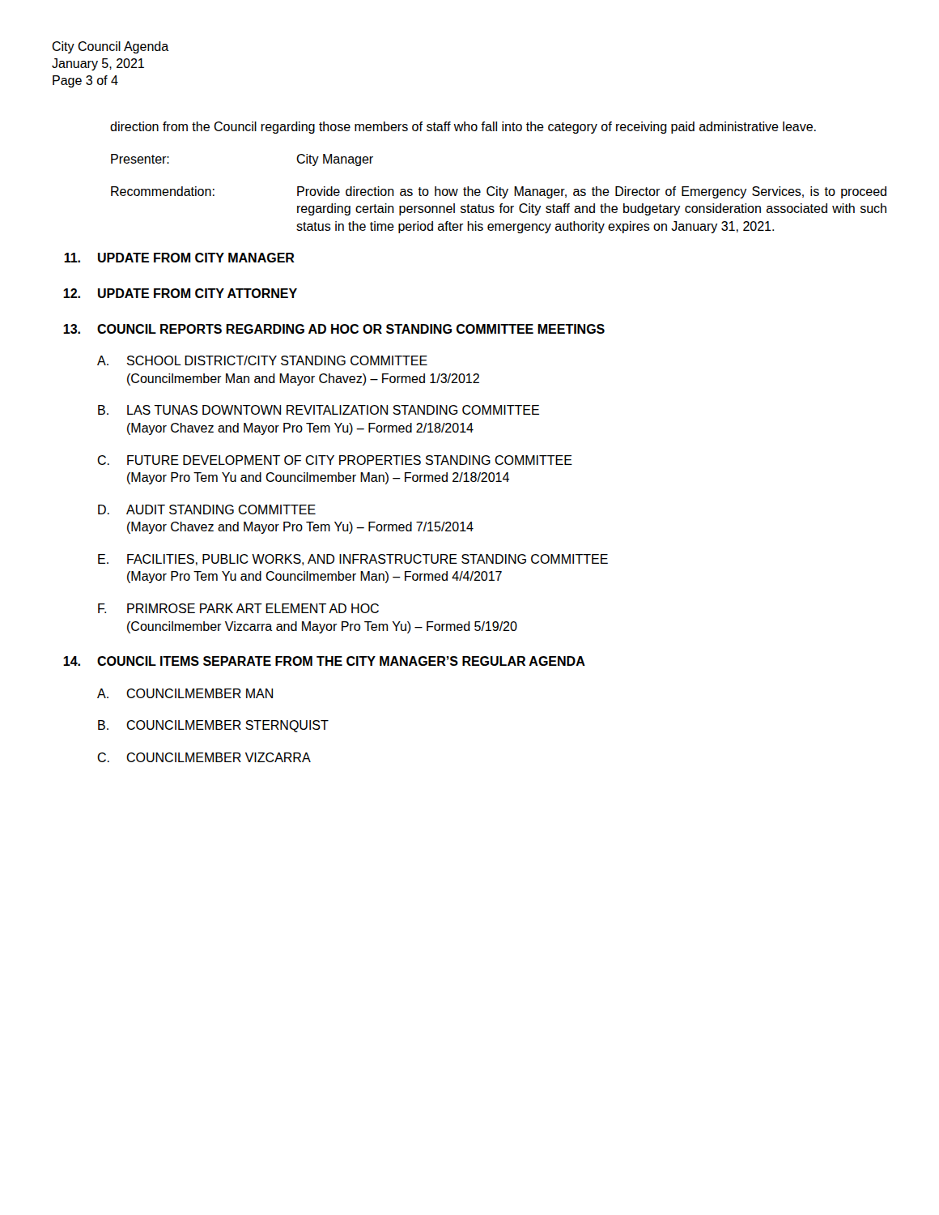City Council Agenda
January 5, 2021
Page 3 of 4
direction from the Council regarding those members of staff who fall into the category of receiving paid administrative leave.
| Presenter: | City Manager |
| Recommendation: | Provide direction as to how the City Manager, as the Director of Emergency Services, is to proceed regarding certain personnel status for City staff and the budgetary consideration associated with such status in the time period after his emergency authority expires on January 31, 2021. |
11.
Update from City Manager
12.
Update from City Attorney
13.
Council Reports Regarding Ad Hoc or Standing Committee Meetings
A.
School District/City Standing Committee
(Councilmember Man and Mayor Chavez) – Formed 1/3/2012
B.
Las Tunas Downtown Revitalization Standing Committee
(Mayor Chavez and Mayor Pro Tem Yu) – Formed 2/18/2014
C.
Future Development of City Properties Standing Committee
(Mayor Pro Tem Yu and Councilmember Man) – Formed 2/18/2014
D.
Audit Standing Committee
(Mayor Chavez and Mayor Pro Tem Yu) – Formed 7/15/2014
E.
Facilities, Public Works, and Infrastructure Standing Committee
(Mayor Pro Tem Yu and Councilmember Man) – Formed 4/4/2017
F.
Primrose Park Art Element Ad Hoc
(Councilmember Vizcarra and Mayor Pro Tem Yu) – Formed 5/19/20
14.
Council Items Separate from the City Manager’s Regular Agenda
A.
Councilmember Man
B.
Councilmember Sternquist
C.
Councilmember Vizcarra